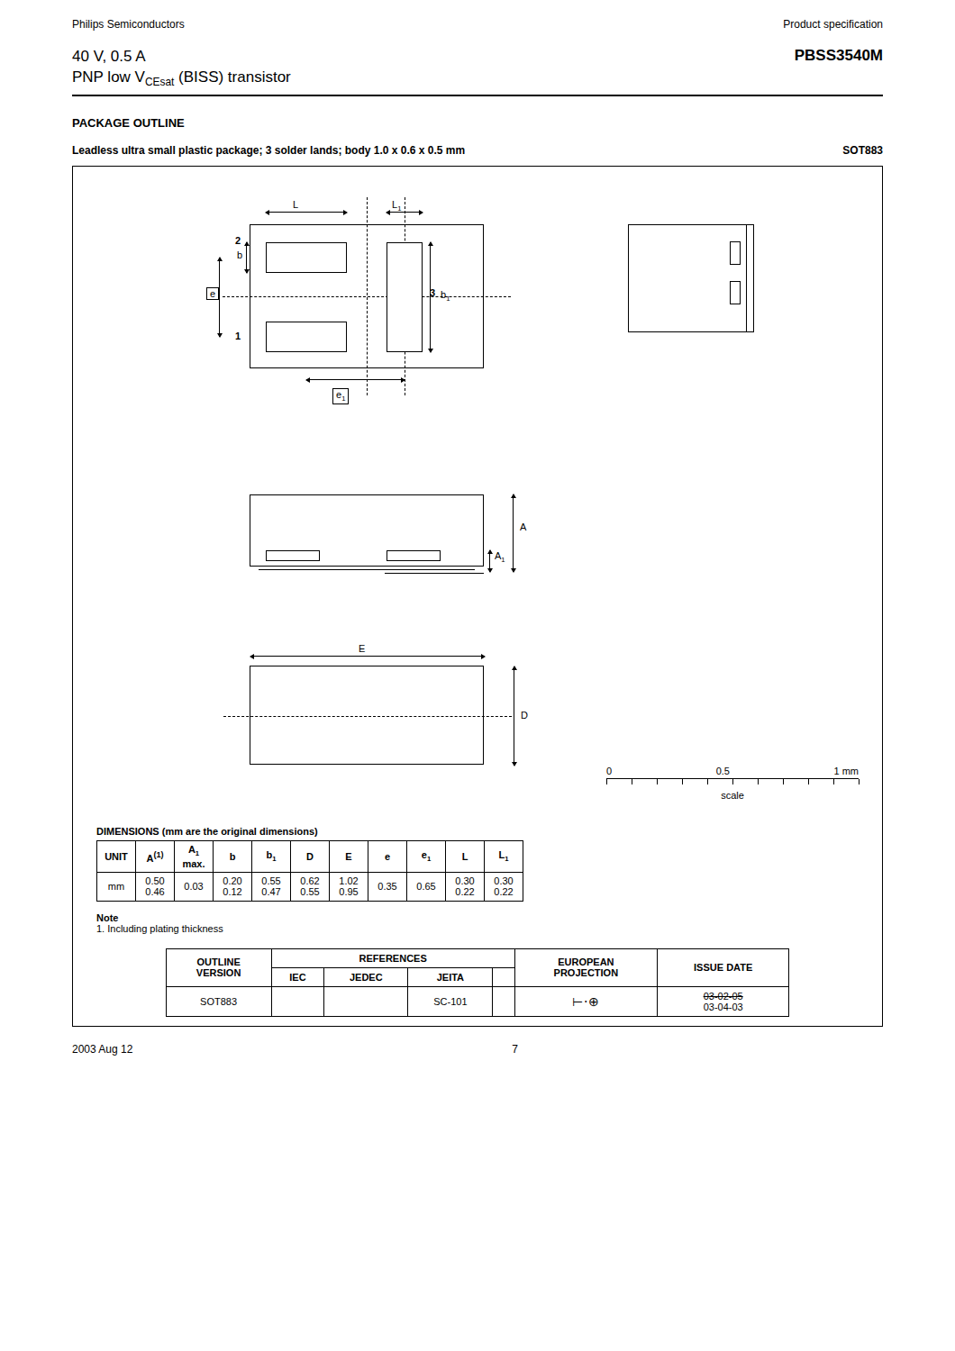Philips Semiconductors
Product specification
40 V, 0.5 A
PNP low VCEsat (BISS) transistor
PBSS3540M
PACKAGE OUTLINE
Leadless ultra small plastic package; 3 solder lands; body 1.0 x 0.6 x 0.5 mm SOT883
1 2 3
L
L1
b
b1
e
e1
A
A1
E
D
00.51 mm
scale
DIMENSIONS (mm are the original dimensions)
| UNIT | A (1) | A 1 max. | b | b 1 | D | E | e | e 1 | L | L 1 |
| --- | --- | --- | --- | --- | --- | --- | --- | --- | --- | --- |
| mm | 0.50 0.46 | 0.03 | 0.20 0.12 | 0.55 0.47 | 0.62 0.55 | 1.02 0.95 | 0.35 | 0.65 | 0.30 0.22 | 0.30 0.22 |
Note 1. Including plating thickness
| OUTLINE VERSION | REFERENCES | EUROPEAN PROJECTION | ISSUE DATE |
| --- | --- | --- | --- |
| IEC | JEDEC | JEITA | |
| SOT883 | | | SC-101 | | ⊢⋅⊕ | 03-02-05 03-04-03 |
2003 Aug 12
7